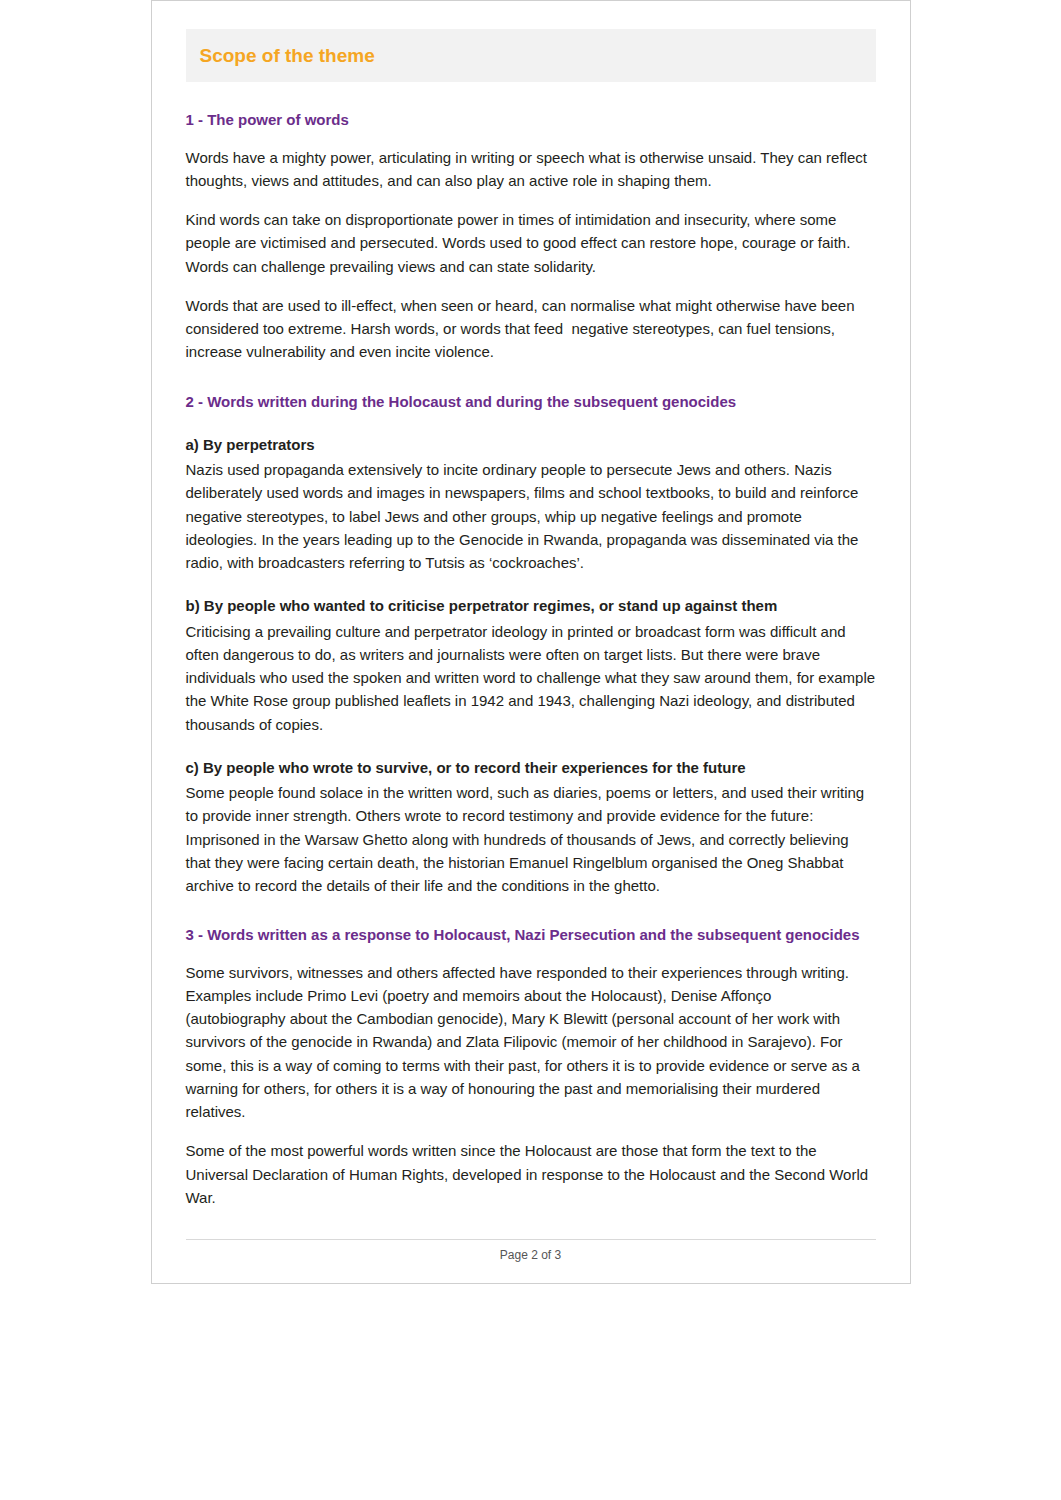Scope of the theme
1 - The power of words
Words have a mighty power, articulating in writing or speech what is otherwise unsaid. They can reflect thoughts, views and attitudes, and can also play an active role in shaping them.
Kind words can take on disproportionate power in times of intimidation and insecurity, where some people are victimised and persecuted. Words used to good effect can restore hope, courage or faith. Words can challenge prevailing views and can state solidarity.
Words that are used to ill-effect, when seen or heard, can normalise what might otherwise have been considered too extreme. Harsh words, or words that feed negative stereotypes, can fuel tensions, increase vulnerability and even incite violence.
2 - Words written during the Holocaust and during the subsequent genocides
a) By perpetrators
Nazis used propaganda extensively to incite ordinary people to persecute Jews and others. Nazis deliberately used words and images in newspapers, films and school textbooks, to build and reinforce negative stereotypes, to label Jews and other groups, whip up negative feelings and promote ideologies. In the years leading up to the Genocide in Rwanda, propaganda was disseminated via the radio, with broadcasters referring to Tutsis as ‘cockroaches’.
b) By people who wanted to criticise perpetrator regimes, or stand up against them
Criticising a prevailing culture and perpetrator ideology in printed or broadcast form was difficult and often dangerous to do, as writers and journalists were often on target lists. But there were brave individuals who used the spoken and written word to challenge what they saw around them, for example the White Rose group published leaflets in 1942 and 1943, challenging Nazi ideology, and distributed thousands of copies.
c) By people who wrote to survive, or to record their experiences for the future
Some people found solace in the written word, such as diaries, poems or letters, and used their writing to provide inner strength. Others wrote to record testimony and provide evidence for the future: Imprisoned in the Warsaw Ghetto along with hundreds of thousands of Jews, and correctly believing that they were facing certain death, the historian Emanuel Ringelblum organised the Oneg Shabbat archive to record the details of their life and the conditions in the ghetto.
3 - Words written as a response to Holocaust, Nazi Persecution and the subsequent genocides
Some survivors, witnesses and others affected have responded to their experiences through writing. Examples include Primo Levi (poetry and memoirs about the Holocaust), Denise Affonço (autobiography about the Cambodian genocide), Mary K Blewitt (personal account of her work with survivors of the genocide in Rwanda) and Zlata Filipovic (memoir of her childhood in Sarajevo). For some, this is a way of coming to terms with their past, for others it is to provide evidence or serve as a warning for others, for others it is a way of honouring the past and memorialising their murdered relatives.
Some of the most powerful words written since the Holocaust are those that form the text to the Universal Declaration of Human Rights, developed in response to the Holocaust and the Second World War.
Page 2 of 3